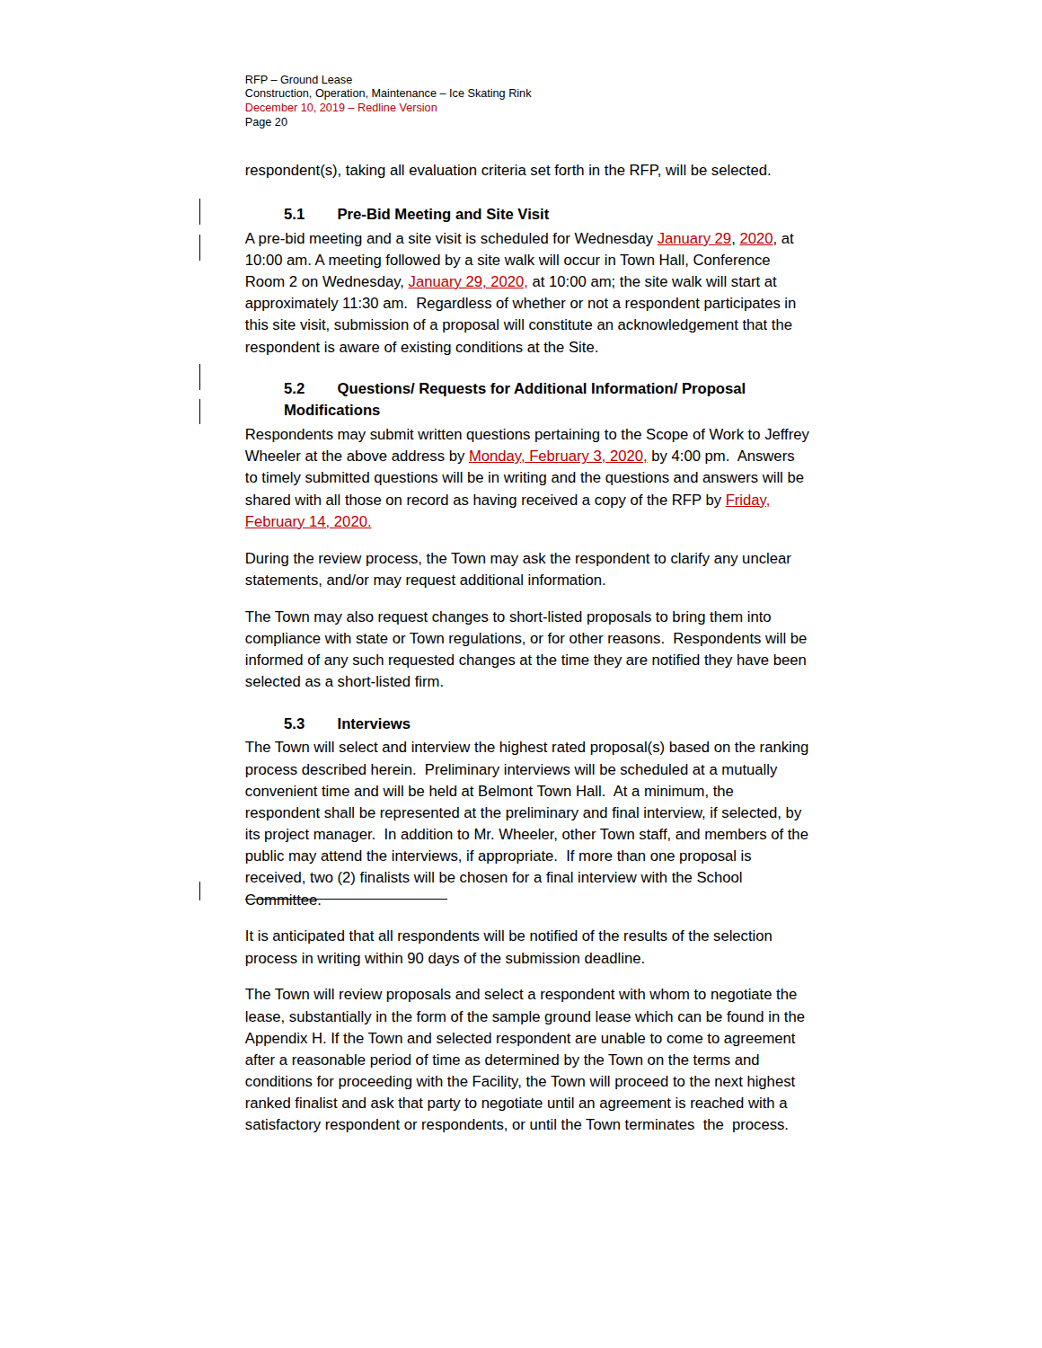RFP – Ground Lease
Construction, Operation, Maintenance – Ice Skating Rink
December 10, 2019 – Redline Version
Page 20
respondent(s), taking all evaluation criteria set forth in the RFP, will be selected.
5.1 Pre-Bid Meeting and Site Visit
A pre-bid meeting and a site visit is scheduled for Wednesday January 29, 2020, at 10:00 am. A meeting followed by a site walk will occur in Town Hall, Conference Room 2 on Wednesday, January 29, 2020, at 10:00 am; the site walk will start at approximately 11:30 am. Regardless of whether or not a respondent participates in this site visit, submission of a proposal will constitute an acknowledgement that the respondent is aware of existing conditions at the Site.
5.2 Questions/ Requests for Additional Information/ Proposal Modifications
Respondents may submit written questions pertaining to the Scope of Work to Jeffrey Wheeler at the above address by Monday, February 3, 2020, by 4:00 pm. Answers to timely submitted questions will be in writing and the questions and answers will be shared with all those on record as having received a copy of the RFP by Friday, February 14, 2020.
During the review process, the Town may ask the respondent to clarify any unclear statements, and/or may request additional information.
The Town may also request changes to short-listed proposals to bring them into compliance with state or Town regulations, or for other reasons. Respondents will be informed of any such requested changes at the time they are notified they have been selected as a short-listed firm.
5.3 Interviews
The Town will select and interview the highest rated proposal(s) based on the ranking process described herein. Preliminary interviews will be scheduled at a mutually convenient time and will be held at Belmont Town Hall. At a minimum, the respondent shall be represented at the preliminary and final interview, if selected, by its project manager. In addition to Mr. Wheeler, other Town staff, and members of the public may attend the interviews, if appropriate. If more than one proposal is received, two (2) finalists will be chosen for a final interview with the School Committee.
It is anticipated that all respondents will be notified of the results of the selection process in writing within 90 days of the submission deadline.
The Town will review proposals and select a respondent with whom to negotiate the lease, substantially in the form of the sample ground lease which can be found in the Appendix H. If the Town and selected respondent are unable to come to agreement after a reasonable period of time as determined by the Town on the terms and conditions for proceeding with the Facility, the Town will proceed to the next highest ranked finalist and ask that party to negotiate until an agreement is reached with a satisfactory respondent or respondents, or until the Town terminates the process.